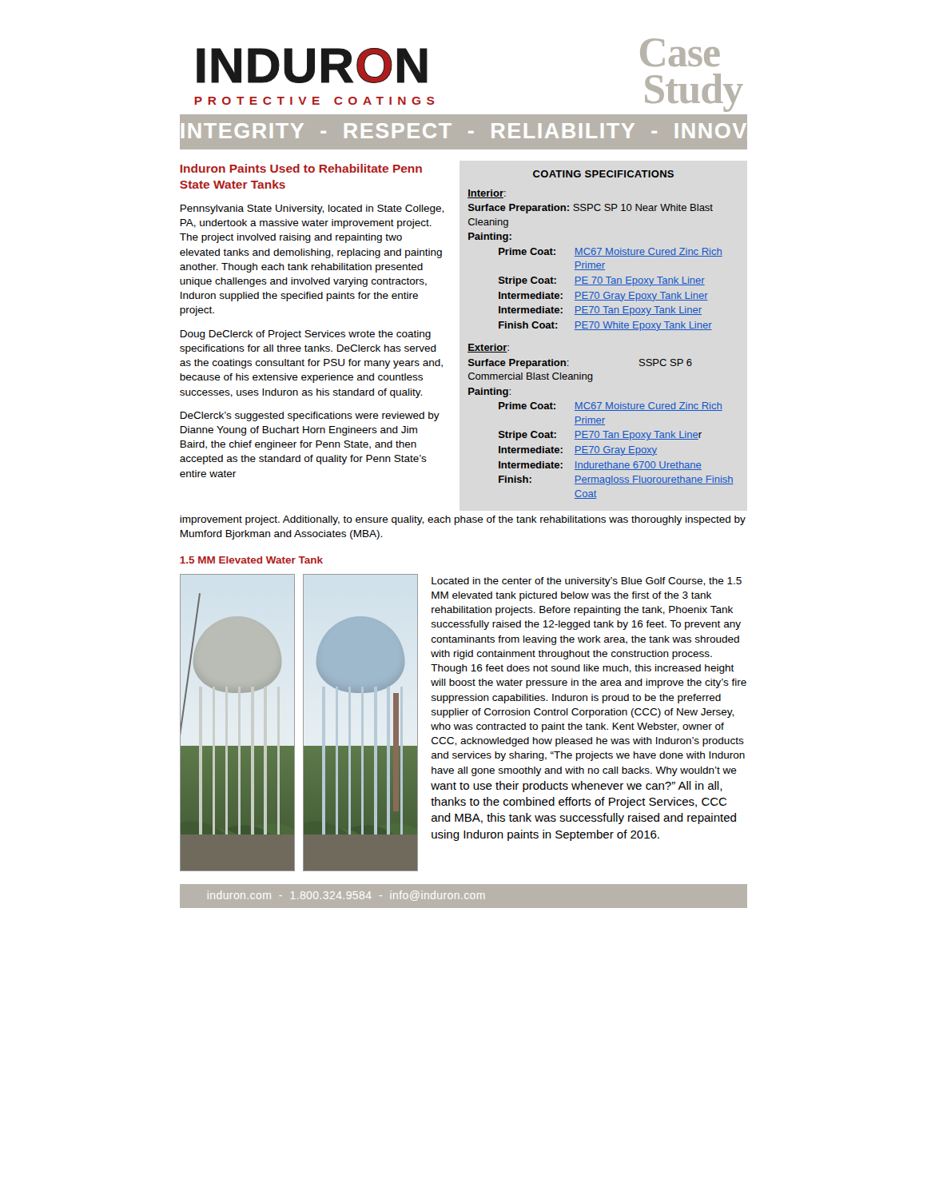INDURON
PROTECTIVE COATINGS
Case Study
INTEGRITY - RESPECT - RELIABILITY - INNOVATION
Induron Paints Used to Rehabilitate Penn State Water Tanks
Pennsylvania State University, located in State College, PA, undertook a massive water improvement project. The project involved raising and repainting two elevated tanks and demolishing, replacing and painting another. Though each tank rehabilitation presented unique challenges and involved varying contractors, Induron supplied the specified paints for the entire project.
Doug DeClerck of Project Services wrote the coating specifications for all three tanks. DeClerck has served as the coatings consultant for PSU for many years and, because of his extensive experience and countless successes, uses Induron as his standard of quality.
DeClerck’s suggested specifications were reviewed by Dianne Young of Buchart Horn Engineers and Jim Baird, the chief engineer for Penn State, and then accepted as the standard of quality for Penn State’s entire water
COATING SPECIFICATIONS
Interior:
Surface Preparation: SSPC SP 10 Near White Blast Cleaning
Painting:
| Prime Coat: | MC67 Moisture Cured Zinc Rich Primer |
| Stripe Coat: | PE 70 Tan Epoxy Tank Liner |
| Intermediate: | PE70 Gray Epoxy Tank Liner |
| Intermediate: | PE70 Tan Epoxy Tank Liner |
| Finish Coat: | PE70 White Epoxy Tank Liner |
Exterior:
Surface Preparation: SSPC SP 6 Commercial Blast Cleaning
Painting:
| Prime Coat: | MC67 Moisture Cured Zinc Rich Primer |
| Stripe Coat: | PE70 Tan Epoxy Tank Line r |
| Intermediate: | PE70 Gray Epoxy |
| Intermediate: | Indurethane 6700 Urethane |
| Finish: | Permagloss Fluorourethane Finish Coat |
improvement project. Additionally, to ensure quality, each phase of the tank rehabilitations was thoroughly inspected by Mumford Bjorkman and Associates (MBA).
1.5 MM Elevated Water Tank
Located in the center of the university’s Blue Golf Course, the 1.5 MM elevated tank pictured below was the first of the 3 tank rehabilitation projects. Before repainting the tank, Phoenix Tank successfully raised the 12-legged tank by 16 feet. To prevent any contaminants from leaving the work area, the tank was shrouded with rigid containment throughout the construction process. Though 16 feet does not sound like much, this increased height will boost the water pressure in the area and improve the city’s fire suppression capabilities. Induron is proud to be the preferred supplier of Corrosion Control Corporation (CCC) of New Jersey, who was contracted to paint the tank. Kent Webster, owner of CCC, acknowledged how pleased he was with Induron’s products and services by sharing, “The projects we have done with Induron have all gone smoothly and with no call backs. Why wouldn’t we want to use their products whenever we can?” All in all, thanks to the combined efforts of Project Services, CCC and MBA, this tank was successfully raised and repainted using Induron paints in September of 2016.
induron.com - 1.800.324.9584 - info@induron.com